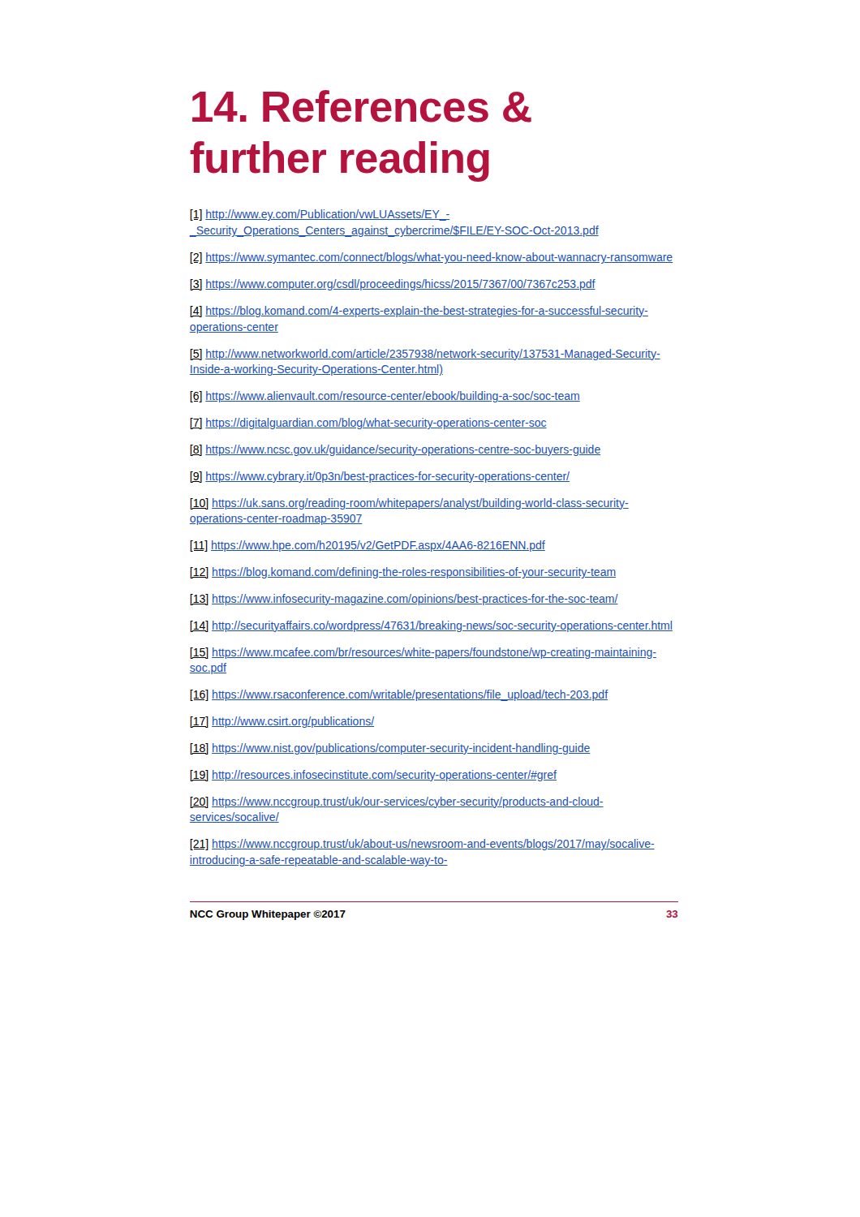14. References & further reading
[1] http://www.ey.com/Publication/vwLUAssets/EY_-_Security_Operations_Centers_against_cybercrime/$FILE/EY-SOC-Oct-2013.pdf
[2] https://www.symantec.com/connect/blogs/what-you-need-know-about-wannacry-ransomware
[3] https://www.computer.org/csdl/proceedings/hicss/2015/7367/00/7367c253.pdf
[4] https://blog.komand.com/4-experts-explain-the-best-strategies-for-a-successful-security-operations-center
[5] http://www.networkworld.com/article/2357938/network-security/137531-Managed-Security-Inside-a-working-Security-Operations-Center.html)
[6] https://www.alienvault.com/resource-center/ebook/building-a-soc/soc-team
[7] https://digitalguardian.com/blog/what-security-operations-center-soc
[8] https://www.ncsc.gov.uk/guidance/security-operations-centre-soc-buyers-guide
[9] https://www.cybrary.it/0p3n/best-practices-for-security-operations-center/
[10] https://uk.sans.org/reading-room/whitepapers/analyst/building-world-class-security-operations-center-roadmap-35907
[11] https://www.hpe.com/h20195/v2/GetPDF.aspx/4AA6-8216ENN.pdf
[12] https://blog.komand.com/defining-the-roles-responsibilities-of-your-security-team
[13] https://www.infosecurity-magazine.com/opinions/best-practices-for-the-soc-team/
[14] http://securityaffairs.co/wordpress/47631/breaking-news/soc-security-operations-center.html
[15] https://www.mcafee.com/br/resources/white-papers/foundstone/wp-creating-maintaining-soc.pdf
[16] https://www.rsaconference.com/writable/presentations/file_upload/tech-203.pdf
[17] http://www.csirt.org/publications/
[18] https://www.nist.gov/publications/computer-security-incident-handling-guide
[19] http://resources.infosecinstitute.com/security-operations-center/#gref
[20] https://www.nccgroup.trust/uk/our-services/cyber-security/products-and-cloud-services/socalive/
[21] https://www.nccgroup.trust/uk/about-us/newsroom-and-events/blogs/2017/may/socalive-introducing-a-safe-repeatable-and-scalable-way-to-
NCC Group Whitepaper ©2017 33